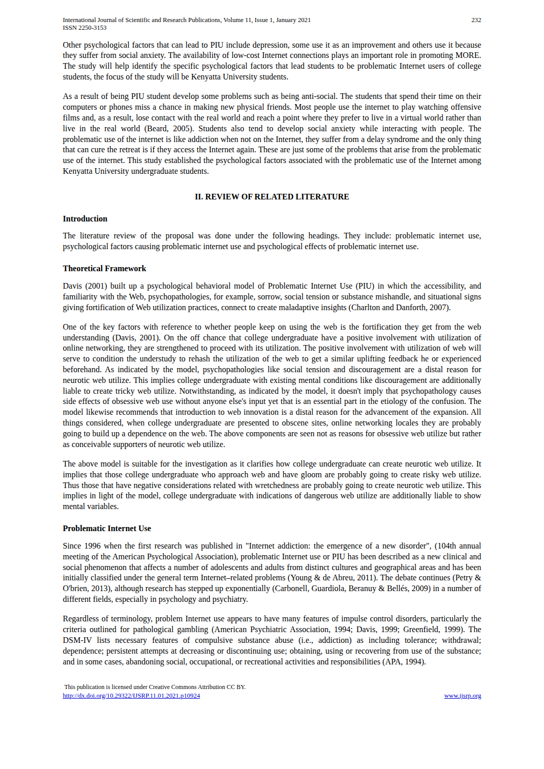International Journal of Scientific and Research Publications, Volume 11, Issue 1, January 2021 232
ISSN 2250-3153
Other psychological factors that can lead to PIU include depression, some use it as an improvement and others use it because they suffer from social anxiety. The availability of low-cost Internet connections plays an important role in promoting MORE. The study will help identify the specific psychological factors that lead students to be problematic Internet users of college students, the focus of the study will be Kenyatta University students.
As a result of being PIU student develop some problems such as being anti-social. The students that spend their time on their computers or phones miss a chance in making new physical friends. Most people use the internet to play watching offensive films and, as a result, lose contact with the real world and reach a point where they prefer to live in a virtual world rather than live in the real world (Beard, 2005). Students also tend to develop social anxiety while interacting with people. The problematic use of the internet is like addiction when not on the Internet, they suffer from a delay syndrome and the only thing that can cure the retreat is if they access the Internet again. These are just some of the problems that arise from the problematic use of the internet. This study established the psychological factors associated with the problematic use of the Internet among Kenyatta University undergraduate students.
II. REVIEW OF RELATED LITERATURE
Introduction
The literature review of the proposal was done under the following headings. They include: problematic internet use, psychological factors causing problematic internet use and psychological effects of problematic internet use.
Theoretical Framework
Davis (2001) built up a psychological behavioral model of Problematic Internet Use (PIU) in which the accessibility, and familiarity with the Web, psychopathologies, for example, sorrow, social tension or substance mishandle, and situational signs giving fortification of Web utilization practices, connect to create maladaptive insights (Charlton and Danforth, 2007).
One of the key factors with reference to whether people keep on using the web is the fortification they get from the web understanding (Davis, 2001). On the off chance that college undergraduate have a positive involvement with utilization of online networking, they are strengthened to proceed with its utilization. The positive involvement with utilization of web will serve to condition the understudy to rehash the utilization of the web to get a similar uplifting feedback he or experienced beforehand. As indicated by the model, psychopathologies like social tension and discouragement are a distal reason for neurotic web utilize. This implies college undergraduate with existing mental conditions like discouragement are additionally liable to create tricky web utilize. Notwithstanding, as indicated by the model, it doesn't imply that psychopathology causes side effects of obsessive web use without anyone else's input yet that is an essential part in the etiology of the confusion. The model likewise recommends that introduction to web innovation is a distal reason for the advancement of the expansion. All things considered, when college undergraduate are presented to obscene sites, online networking locales they are probably going to build up a dependence on the web. The above components are seen not as reasons for obsessive web utilize but rather as conceivable supporters of neurotic web utilize.
The above model is suitable for the investigation as it clarifies how college undergraduate can create neurotic web utilize. It implies that those college undergraduate who approach web and have gloom are probably going to create risky web utilize. Thus those that have negative considerations related with wretchedness are probably going to create neurotic web utilize. This implies in light of the model, college undergraduate with indications of dangerous web utilize are additionally liable to show mental variables.
Problematic Internet Use
Since 1996 when the first research was published in "Internet addiction: the emergence of a new disorder", (104th annual meeting of the American Psychological Association), problematic Internet use or PIU has been described as a new clinical and social phenomenon that affects a number of adolescents and adults from distinct cultures and geographical areas and has been initially classified under the general term Internet–related problems (Young & de Abreu, 2011). The debate continues (Petry & O'brien, 2013), although research has stepped up exponentially (Carbonell, Guardiola, Beranuy & Bellés, 2009) in a number of different fields, especially in psychology and psychiatry.
Regardless of terminology, problem Internet use appears to have many features of impulse control disorders, particularly the criteria outlined for pathological gambling (American Psychiatric Association, 1994; Davis, 1999; Greenfield, 1999). The DSM-IV lists necessary features of compulsive substance abuse (i.e., addiction) as including tolerance; withdrawal; dependence; persistent attempts at decreasing or discontinuing use; obtaining, using or recovering from use of the substance; and in some cases, abandoning social, occupational, or recreational activities and responsibilities (APA, 1994).
This publication is licensed under Creative Commons Attribution CC BY.
http://dx.doi.org/10.29322/IJSRP.11.01.2021.p10924 www.ijsrp.org